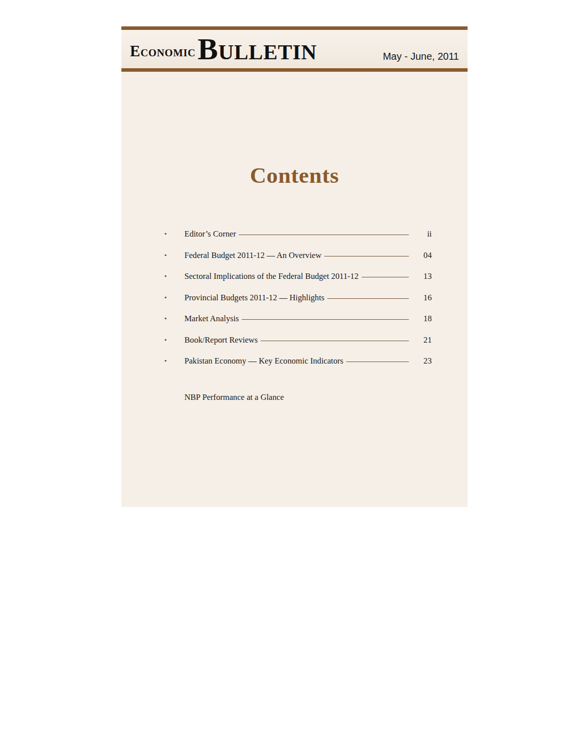Economic Bulletin
May - June, 2011
Contents
▪ Editor’s Corner ii
▪ Federal Budget 2011-12 — An Overview 04
▪ Sectoral Implications of the Federal Budget 2011-12 13
▪ Provincial Budgets 2011-12 — Highlights 16
▪ Market Analysis 18
▪ Book/Report Reviews 21
▪ Pakistan Economy — Key Economic Indicators 23
NBP Performance at a Glance